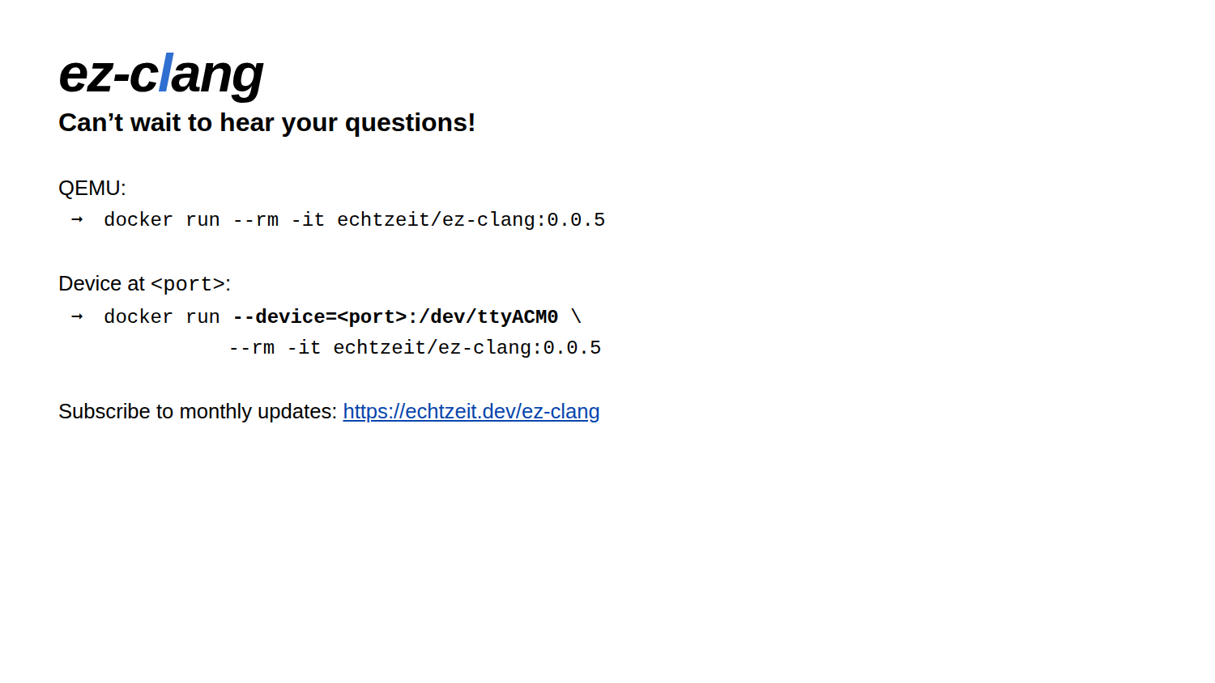ez-clang
Can’t wait to hear your questions!
QEMU:
➞ docker run --rm -it echtzeit/ez-clang:0.0.5
Device at <port>:
➞ docker run --device=<port>:/dev/ttyACM0 \
--rm -it echtzeit/ez-clang:0.0.5
Subscribe to monthly updates: https://echtzeit.dev/ez-clang